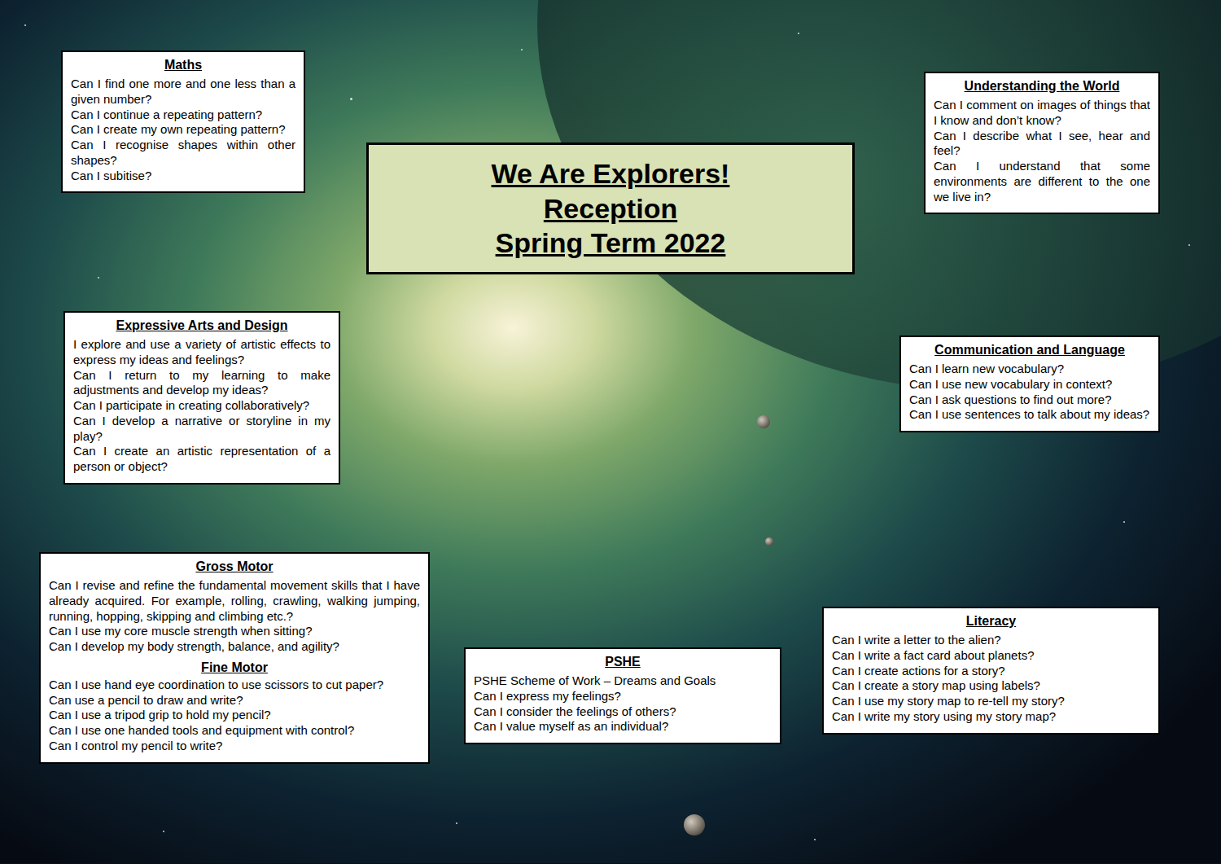We Are Explorers!
Reception
Spring Term 2022
Maths
Can I find one more and one less than a given number?
Can I continue a repeating pattern?
Can I create my own repeating pattern?
Can I recognise shapes within other shapes?
Can I subitise?
Understanding the World
Can I comment on images of things that I know and don’t know?
Can I describe what I see, hear and feel?
Can I understand that some environments are different to the one we live in?
Expressive Arts and Design
I explore and use a variety of artistic effects to express my ideas and feelings?
Can I return to my learning to make adjustments and develop my ideas?
Can I participate in creating collaboratively?
Can I develop a narrative or storyline in my play?
Can I create an artistic representation of a person or object?
Communication and Language
Can I learn new vocabulary?
Can I use new vocabulary in context?
Can I ask questions to find out more?
Can I use sentences to talk about my ideas?
Gross Motor
Can I revise and refine the fundamental movement skills that I have already acquired. For example, rolling, crawling, walking jumping, running, hopping, skipping and climbing etc.?
Can I use my core muscle strength when sitting?
Can I develop my body strength, balance, and agility?
Fine Motor
Can I use hand eye coordination to use scissors to cut paper?
Can use a pencil to draw and write?
Can I use a tripod grip to hold my pencil?
Can I use one handed tools and equipment with control?
Can I control my pencil to write?
PSHE
PSHE Scheme of Work – Dreams and Goals
Can I express my feelings?
Can I consider the feelings of others?
Can I value myself as an individual?
Literacy
Can I write a letter to the alien?
Can I write a fact card about planets?
Can I create actions for a story?
Can I create a story map using labels?
Can I use my story map to re-tell my story?
Can I write my story using my story map?